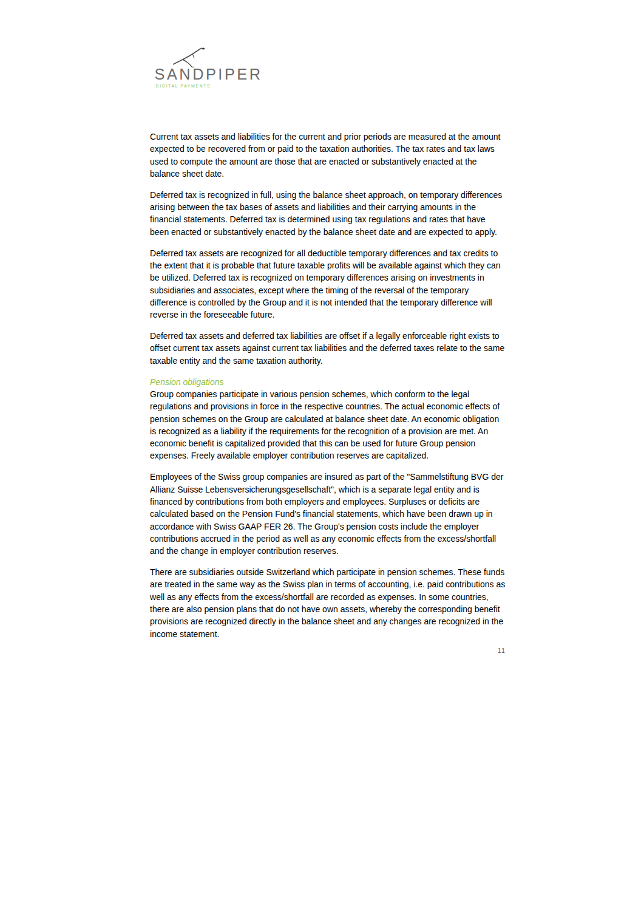SANDPIPER
DIGITAL PAYMENTS
Current tax assets and liabilities for the current and prior periods are measured at the amount expected to be recovered from or paid to the taxation authorities. The tax rates and tax laws used to compute the amount are those that are enacted or substantively enacted at the balance sheet date.
Deferred tax is recognized in full, using the balance sheet approach, on temporary differences arising between the tax bases of assets and liabilities and their carrying amounts in the financial statements. Deferred tax is determined using tax regulations and rates that have been enacted or substantively enacted by the balance sheet date and are expected to apply.
Deferred tax assets are recognized for all deductible temporary differences and tax credits to the extent that it is probable that future taxable profits will be available against which they can be utilized. Deferred tax is recognized on temporary differences arising on investments in subsidiaries and associates, except where the timing of the reversal of the temporary difference is controlled by the Group and it is not intended that the temporary difference will reverse in the foreseeable future.
Deferred tax assets and deferred tax liabilities are offset if a legally enforceable right exists to offset current tax assets against current tax liabilities and the deferred taxes relate to the same taxable entity and the same taxation authority.
Pension obligations
Group companies participate in various pension schemes, which conform to the legal regulations and provisions in force in the respective countries. The actual economic effects of pension schemes on the Group are calculated at balance sheet date. An economic obligation is recognized as a liability if the requirements for the recognition of a provision are met. An economic benefit is capitalized provided that this can be used for future Group pension expenses. Freely available employer contribution reserves are capitalized.
Employees of the Swiss group companies are insured as part of the "Sammelstiftung BVG der Allianz Suisse Lebensversicherungsgesellschaft", which is a separate legal entity and is financed by contributions from both employers and employees. Surpluses or deficits are calculated based on the Pension Fund's financial statements, which have been drawn up in accordance with Swiss GAAP FER 26. The Group's pension costs include the employer contributions accrued in the period as well as any economic effects from the excess/shortfall and the change in employer contribution reserves.
There are subsidiaries outside Switzerland which participate in pension schemes. These funds are treated in the same way as the Swiss plan in terms of accounting, i.e. paid contributions as well as any effects from the excess/shortfall are recorded as expenses. In some countries, there are also pension plans that do not have own assets, whereby the corresponding benefit provisions are recognized directly in the balance sheet and any changes are recognized in the income statement.
11